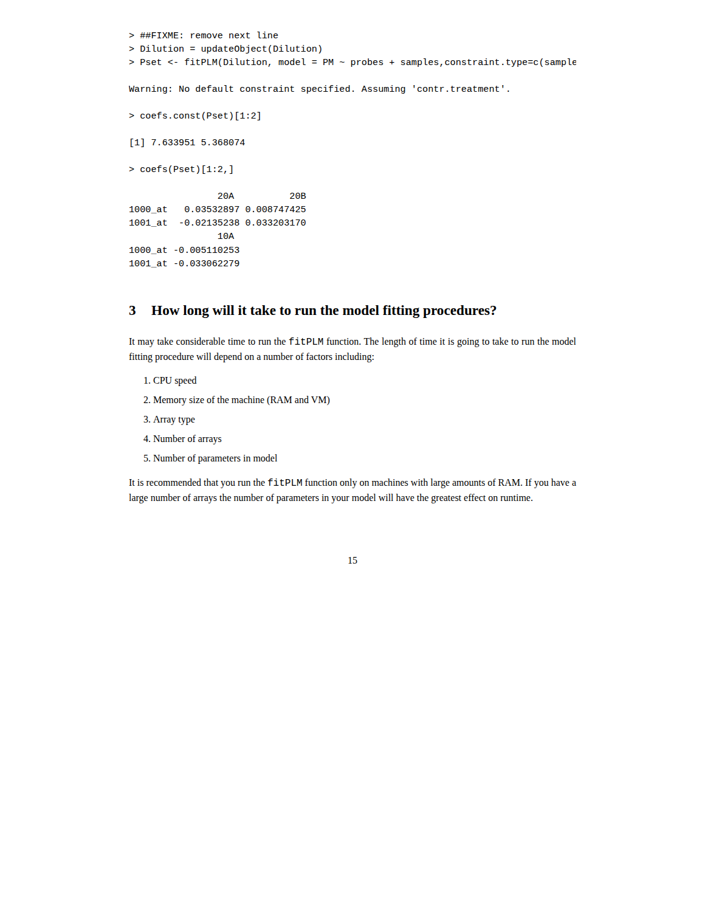> ##FIXME: remove next line
> Dilution = updateObject(Dilution)
> Pset <- fitPLM(Dilution, model = PM ~ probes + samples,constraint.type=c(samples="con

Warning: No default constraint specified. Assuming 'contr.treatment'.

> coefs.const(Pset)[1:2]

[1] 7.633951 5.368074

> coefs(Pset)[1:2,]

                20A          20B
1000_at   0.03532897 0.008747425
1001_at  -0.02135238 0.033203170
                10A
1000_at -0.005110253
1001_at -0.033062279
3 How long will it take to run the model fitting procedures?
It may take considerable time to run the fitPLM function. The length of time it is going to take to run the model fitting procedure will depend on a number of factors including:
CPU speed
Memory size of the machine (RAM and VM)
Array type
Number of arrays
Number of parameters in model
It is recommended that you run the fitPLM function only on machines with large amounts of RAM. If you have a large number of arrays the number of parameters in your model will have the greatest effect on runtime.
15